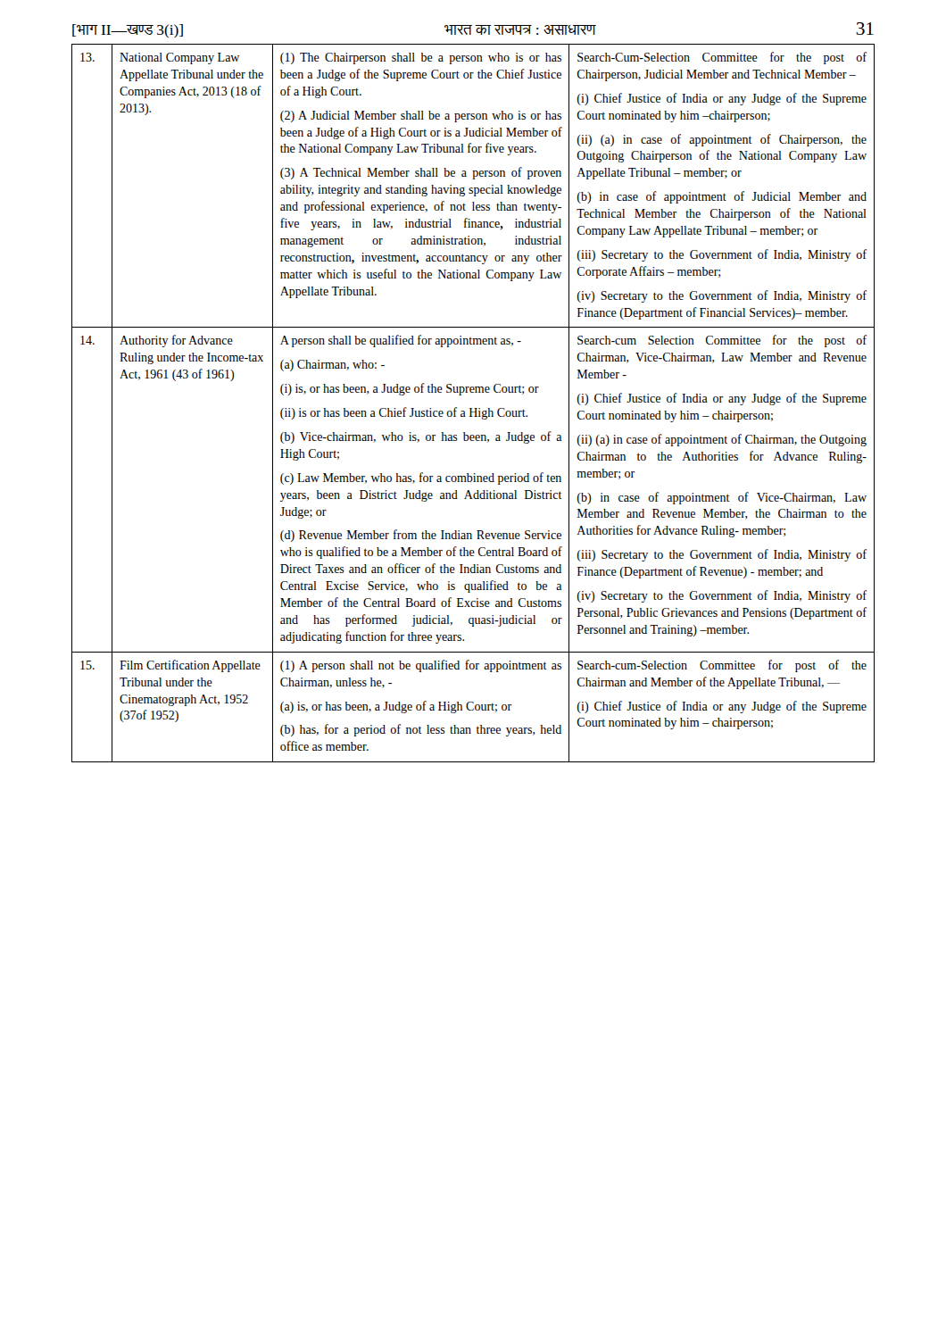[भाग II—खण्ड 3(i)] भारत का राजपत्र : असाधारण 31
| 13. | National Company Law Appellate Tribunal under the Companies Act, 2013 (18 of 2013). | (1) The Chairperson shall be a person who is or has been a Judge of the Supreme Court or the Chief Justice of a High Court. (2) A Judicial Member shall be a person who is or has been a Judge of a High Court or is a Judicial Member of the National Company Law Tribunal for five years. (3) A Technical Member shall be a person of proven ability, integrity and standing having special knowledge and professional experience, of not less than twenty-five years, in law, industrial finance , industrial management or administration, industrial reconstruction , investment , accountancy or any other matter which is useful to the National Company Law Appellate Tribunal. | Search-Cum-Selection Committee for the post of Chairperson, Judicial Member and Technical Member – (i) Chief Justice of India or any Judge of the Supreme Court nominated by him –chairperson; (ii) (a) in case of appointment of Chairperson, the Outgoing Chairperson of the National Company Law Appellate Tribunal – member; or (b) in case of appointment of Judicial Member and Technical Member the Chairperson of the National Company Law Appellate Tribunal – member; or (iii) Secretary to the Government of India, Ministry of Corporate Affairs – member; (iv) Secretary to the Government of India, Ministry of Finance (Department of Financial Services)– member. |
| 14. | Authority for Advance Ruling under the Income-tax Act, 1961 (43 of 1961) | A person shall be qualified for appointment as, - (a) Chairman, who: - (i) is, or has been, a Judge of the Supreme Court; or (ii) is or has been a Chief Justice of a High Court. (b) Vice-chairman, who is, or has been, a Judge of a High Court; (c) Law Member, who has, for a combined period of ten years, been a District Judge and Additional District Judge; or (d) Revenue Member from the Indian Revenue Service who is qualified to be a Member of the Central Board of Direct Taxes and an officer of the Indian Customs and Central Excise Service, who is qualified to be a Member of the Central Board of Excise and Customs and has performed judicial, quasi-judicial or adjudicating function for three years. | Search-cum Selection Committee for the post of Chairman, Vice-Chairman, Law Member and Revenue Member - (i) Chief Justice of India or any Judge of the Supreme Court nominated by him – chairperson; (ii) (a) in case of appointment of Chairman, the Outgoing Chairman to the Authorities for Advance Ruling- member; or (b) in case of appointment of Vice-Chairman, Law Member and Revenue Member, the Chairman to the Authorities for Advance Ruling- member; (iii) Secretary to the Government of India, Ministry of Finance (Department of Revenue) - member; and (iv) Secretary to the Government of India, Ministry of Personal, Public Grievances and Pensions (Department of Personnel and Training) –member. |
| 15. | Film Certification Appellate Tribunal under the Cinematograph Act, 1952 (37of 1952) | (1) A person shall not be qualified for appointment as Chairman, unless he, - (a) is, or has been, a Judge of a High Court; or (b) has, for a period of not less than three years, held office as member. | Search-cum-Selection Committee for post of the Chairman and Member of the Appellate Tribunal, — (i) Chief Justice of India or any Judge of the Supreme Court nominated by him – chairperson; |